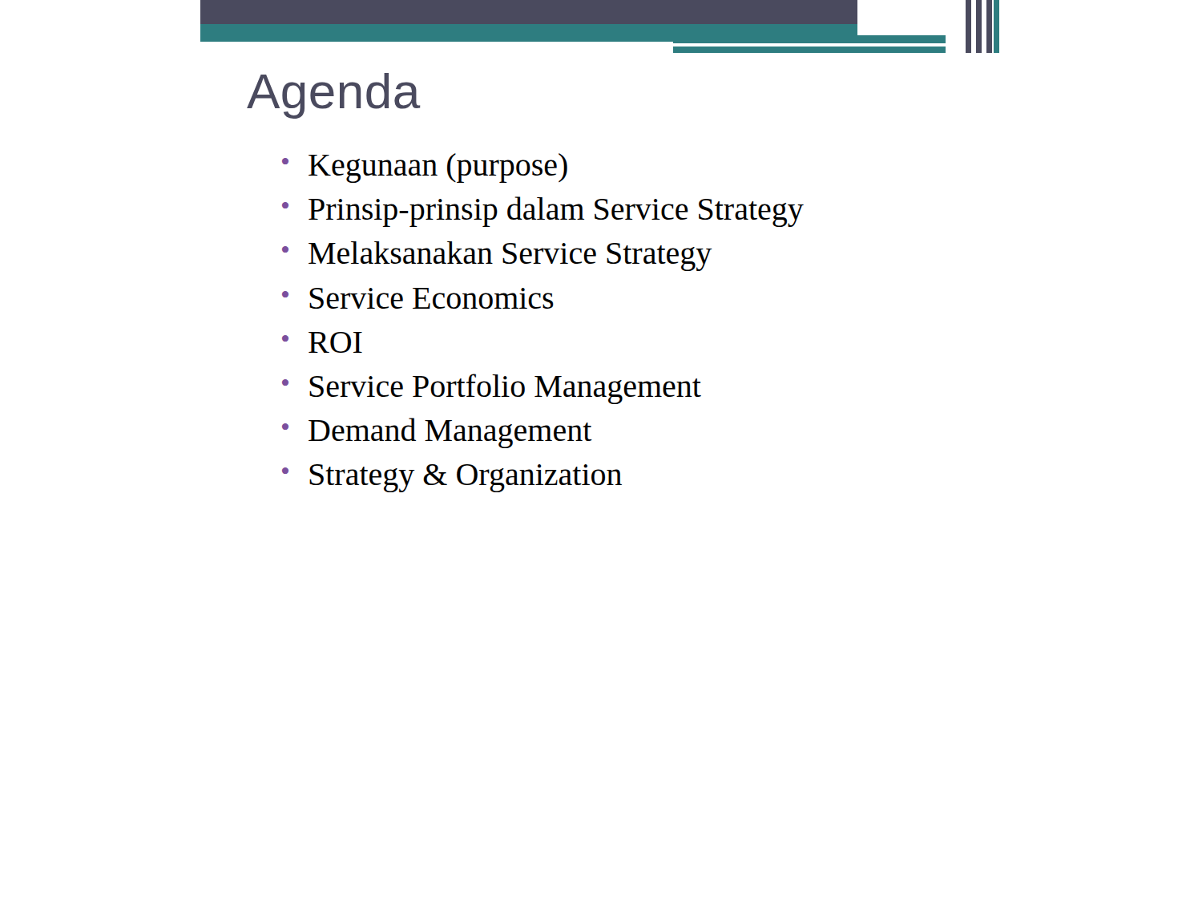Agenda
Kegunaan (purpose)
Prinsip-prinsip dalam Service Strategy
Melaksanakan Service Strategy
Service Economics
ROI
Service Portfolio Management
Demand Management
Strategy & Organization